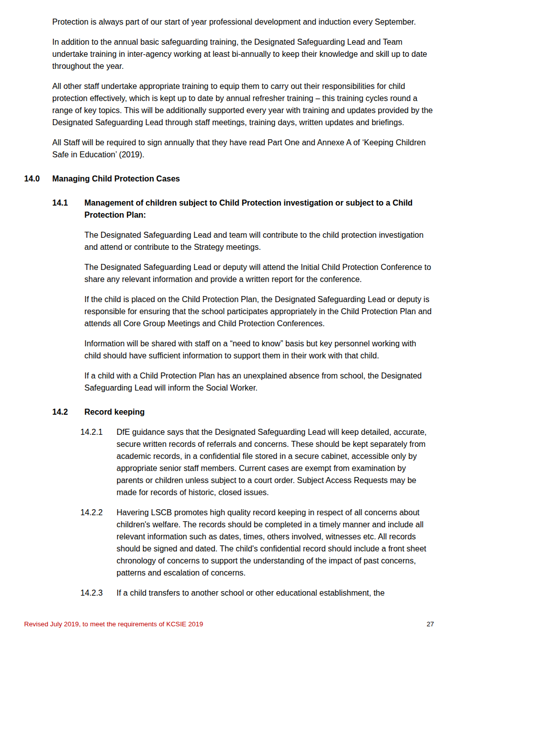Protection is always part of our start of year professional development and induction every September.
In addition to the annual basic safeguarding training, the Designated Safeguarding Lead and Team undertake training in inter-agency working at least bi-annually to keep their knowledge and skill up to date throughout the year.
All other staff undertake appropriate training to equip them to carry out their responsibilities for child protection effectively, which is kept up to date by annual refresher training – this training cycles round a range of key topics. This will be additionally supported every year with training and updates provided by the Designated Safeguarding Lead through staff meetings, training days, written updates and briefings.
All Staff will be required to sign annually that they have read Part One and Annexe A of ‘Keeping Children Safe in Education’ (2019).
14.0 Managing Child Protection Cases
14.1 Management of children subject to Child Protection investigation or subject to a Child Protection Plan:
The Designated Safeguarding Lead and team will contribute to the child protection investigation and attend or contribute to the Strategy meetings.
The Designated Safeguarding Lead or deputy will attend the Initial Child Protection Conference to share any relevant information and provide a written report for the conference.
If the child is placed on the Child Protection Plan, the Designated Safeguarding Lead or deputy is responsible for ensuring that the school participates appropriately in the Child Protection Plan and attends all Core Group Meetings and Child Protection Conferences.
Information will be shared with staff on a “need to know” basis but key personnel working with child should have sufficient information to support them in their work with that child.
If a child with a Child Protection Plan has an unexplained absence from school, the Designated Safeguarding Lead will inform the Social Worker.
14.2 Record keeping
14.2.1 DfE guidance says that the Designated Safeguarding Lead will keep detailed, accurate, secure written records of referrals and concerns. These should be kept separately from academic records, in a confidential file stored in a secure cabinet, accessible only by appropriate senior staff members. Current cases are exempt from examination by parents or children unless subject to a court order. Subject Access Requests may be made for records of historic, closed issues.
14.2.2 Havering LSCB promotes high quality record keeping in respect of all concerns about children's welfare. The records should be completed in a timely manner and include all relevant information such as dates, times, others involved, witnesses etc. All records should be signed and dated. The child's confidential record should include a front sheet chronology of concerns to support the understanding of the impact of past concerns, patterns and escalation of concerns.
14.2.3 If a child transfers to another school or other educational establishment, the
Revised July 2019, to meet the requirements of KCSIE 2019 27